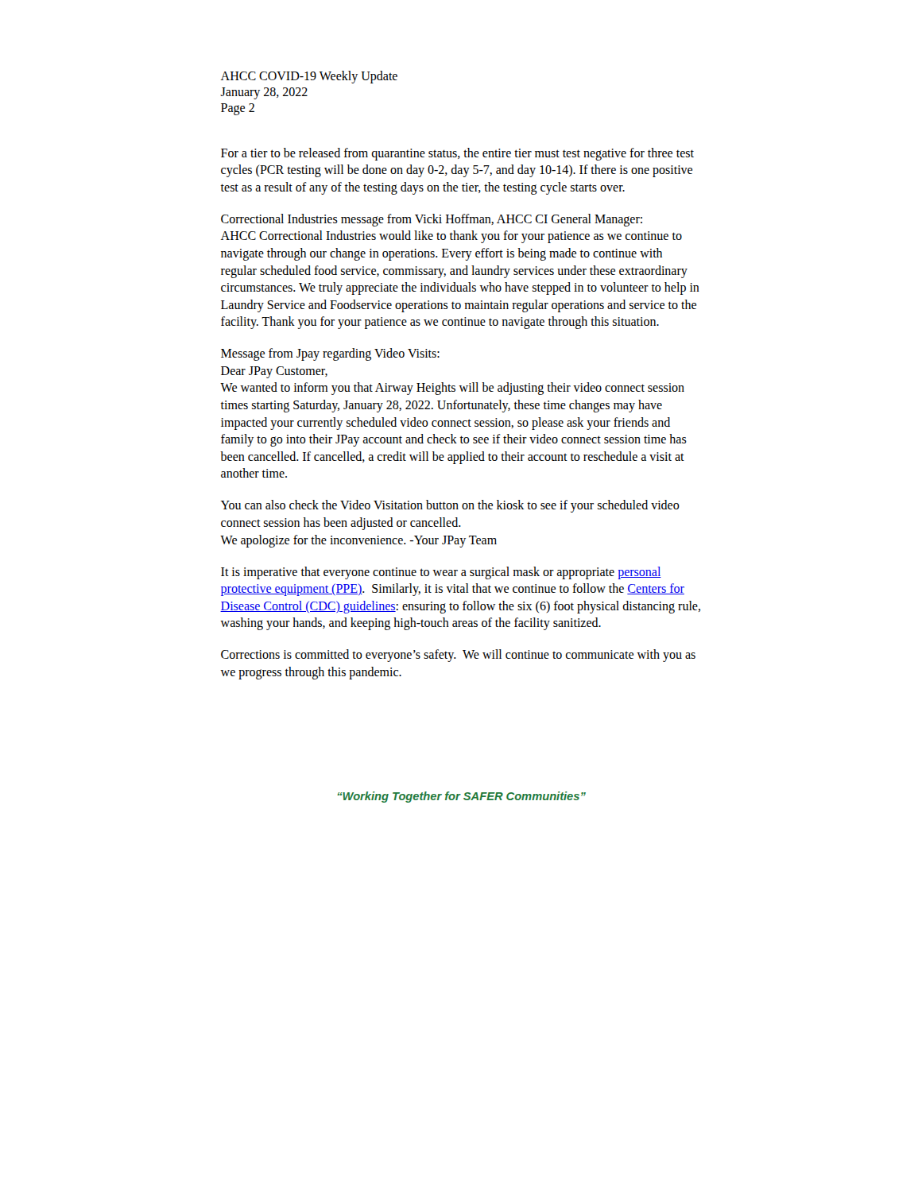AHCC COVID-19 Weekly Update
January 28, 2022
Page 2
For a tier to be released from quarantine status, the entire tier must test negative for three test cycles (PCR testing will be done on day 0-2, day 5-7, and day 10-14). If there is one positive test as a result of any of the testing days on the tier, the testing cycle starts over.
Correctional Industries message from Vicki Hoffman, AHCC CI General Manager:
AHCC Correctional Industries would like to thank you for your patience as we continue to navigate through our change in operations. Every effort is being made to continue with regular scheduled food service, commissary, and laundry services under these extraordinary circumstances. We truly appreciate the individuals who have stepped in to volunteer to help in Laundry Service and Foodservice operations to maintain regular operations and service to the facility. Thank you for your patience as we continue to navigate through this situation.
Message from Jpay regarding Video Visits:
Dear JPay Customer,
We wanted to inform you that Airway Heights will be adjusting their video connect session times starting Saturday, January 28, 2022. Unfortunately, these time changes may have impacted your currently scheduled video connect session, so please ask your friends and family to go into their JPay account and check to see if their video connect session time has been cancelled. If cancelled, a credit will be applied to their account to reschedule a visit at another time.
You can also check the Video Visitation button on the kiosk to see if your scheduled video connect session has been adjusted or cancelled.
We apologize for the inconvenience. -Your JPay Team
It is imperative that everyone continue to wear a surgical mask or appropriate personal protective equipment (PPE). Similarly, it is vital that we continue to follow the Centers for Disease Control (CDC) guidelines: ensuring to follow the six (6) foot physical distancing rule, washing your hands, and keeping high-touch areas of the facility sanitized.
Corrections is committed to everyone’s safety. We will continue to communicate with you as we progress through this pandemic.
“Working Together for SAFER Communities”